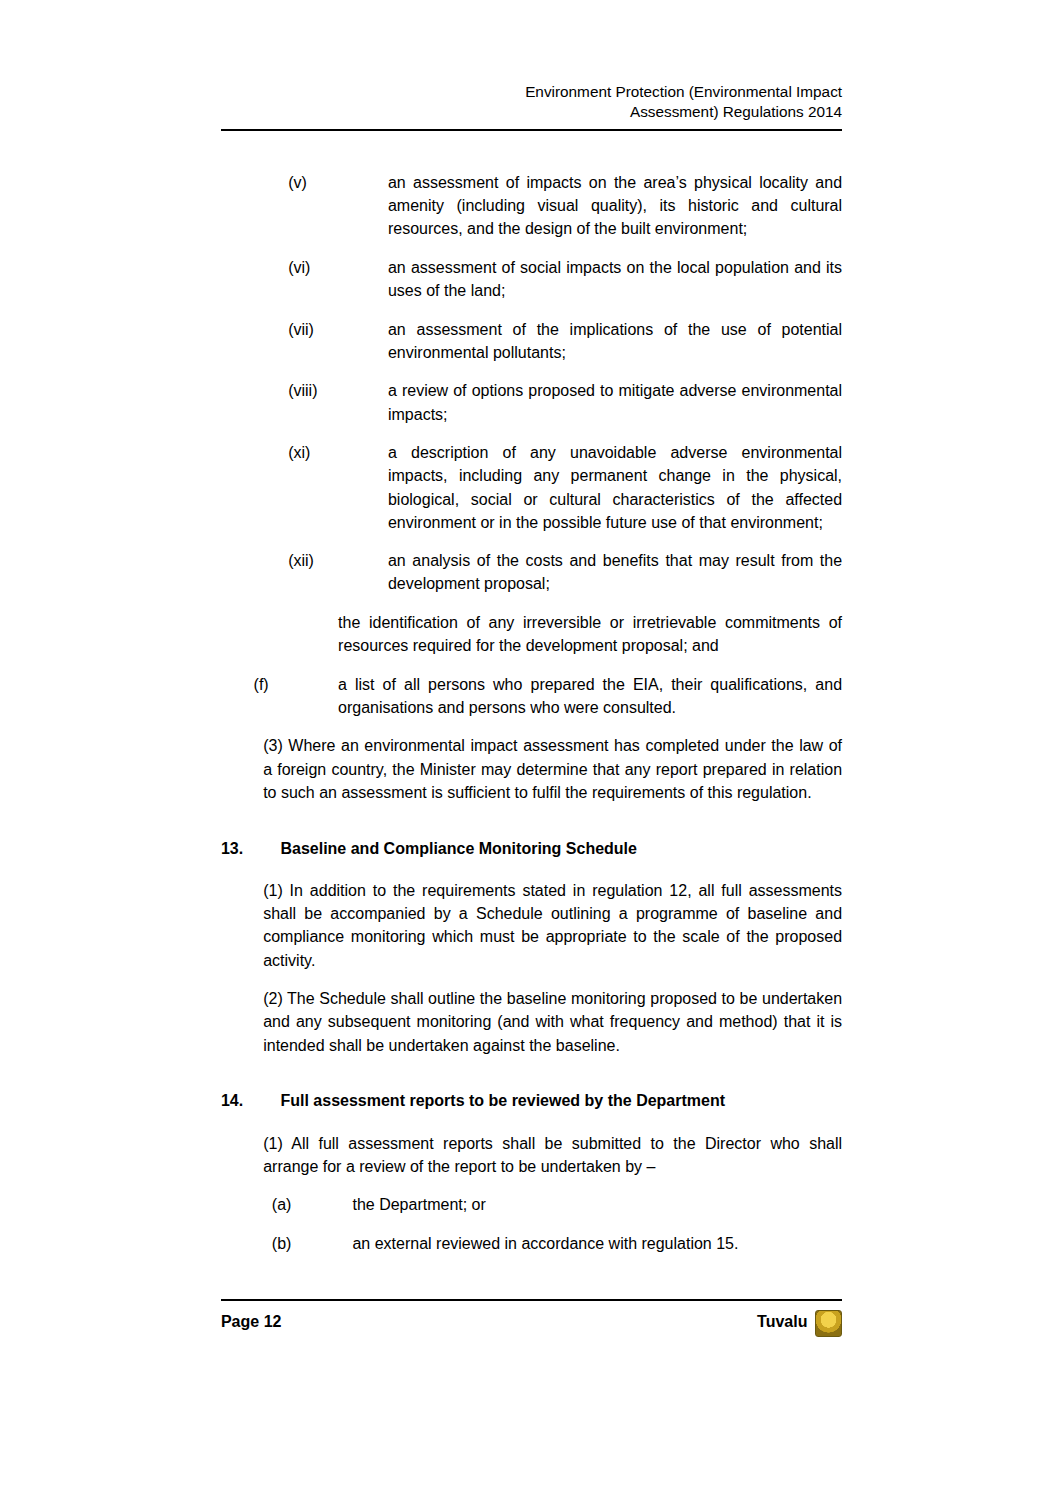Environment Protection (Environmental Impact Assessment) Regulations 2014
(v) an assessment of impacts on the area’s physical locality and amenity (including visual quality), its historic and cultural resources, and the design of the built environment;
(vi) an assessment of social impacts on the local population and its uses of the land;
(vii) an assessment of the implications of the use of potential environmental pollutants;
(viii) a review of options proposed to mitigate adverse environmental impacts;
(xi) a description of any unavoidable adverse environmental impacts, including any permanent change in the physical, biological, social or cultural characteristics of the affected environment or in the possible future use of that environment;
(xii) an analysis of the costs and benefits that may result from the development proposal;
the identification of any irreversible or irretrievable commitments of resources required for the development proposal; and
(f) a list of all persons who prepared the EIA, their qualifications, and organisations and persons who were consulted.
(3) Where an environmental impact assessment has completed under the law of a foreign country, the Minister may determine that any report prepared in relation to such an assessment is sufficient to fulfil the requirements of this regulation.
13. Baseline and Compliance Monitoring Schedule
(1) In addition to the requirements stated in regulation 12, all full assessments shall be accompanied by a Schedule outlining a programme of baseline and compliance monitoring which must be appropriate to the scale of the proposed activity.
(2) The Schedule shall outline the baseline monitoring proposed to be undertaken and any subsequent monitoring (and with what frequency and method) that it is intended shall be undertaken against the baseline.
14. Full assessment reports to be reviewed by the Department
(1) All full assessment reports shall be submitted to the Director who shall arrange for a review of the report to be undertaken by –
(a) the Department; or
(b) an external reviewed in accordance with regulation 15.
Page 12 Tuvalu